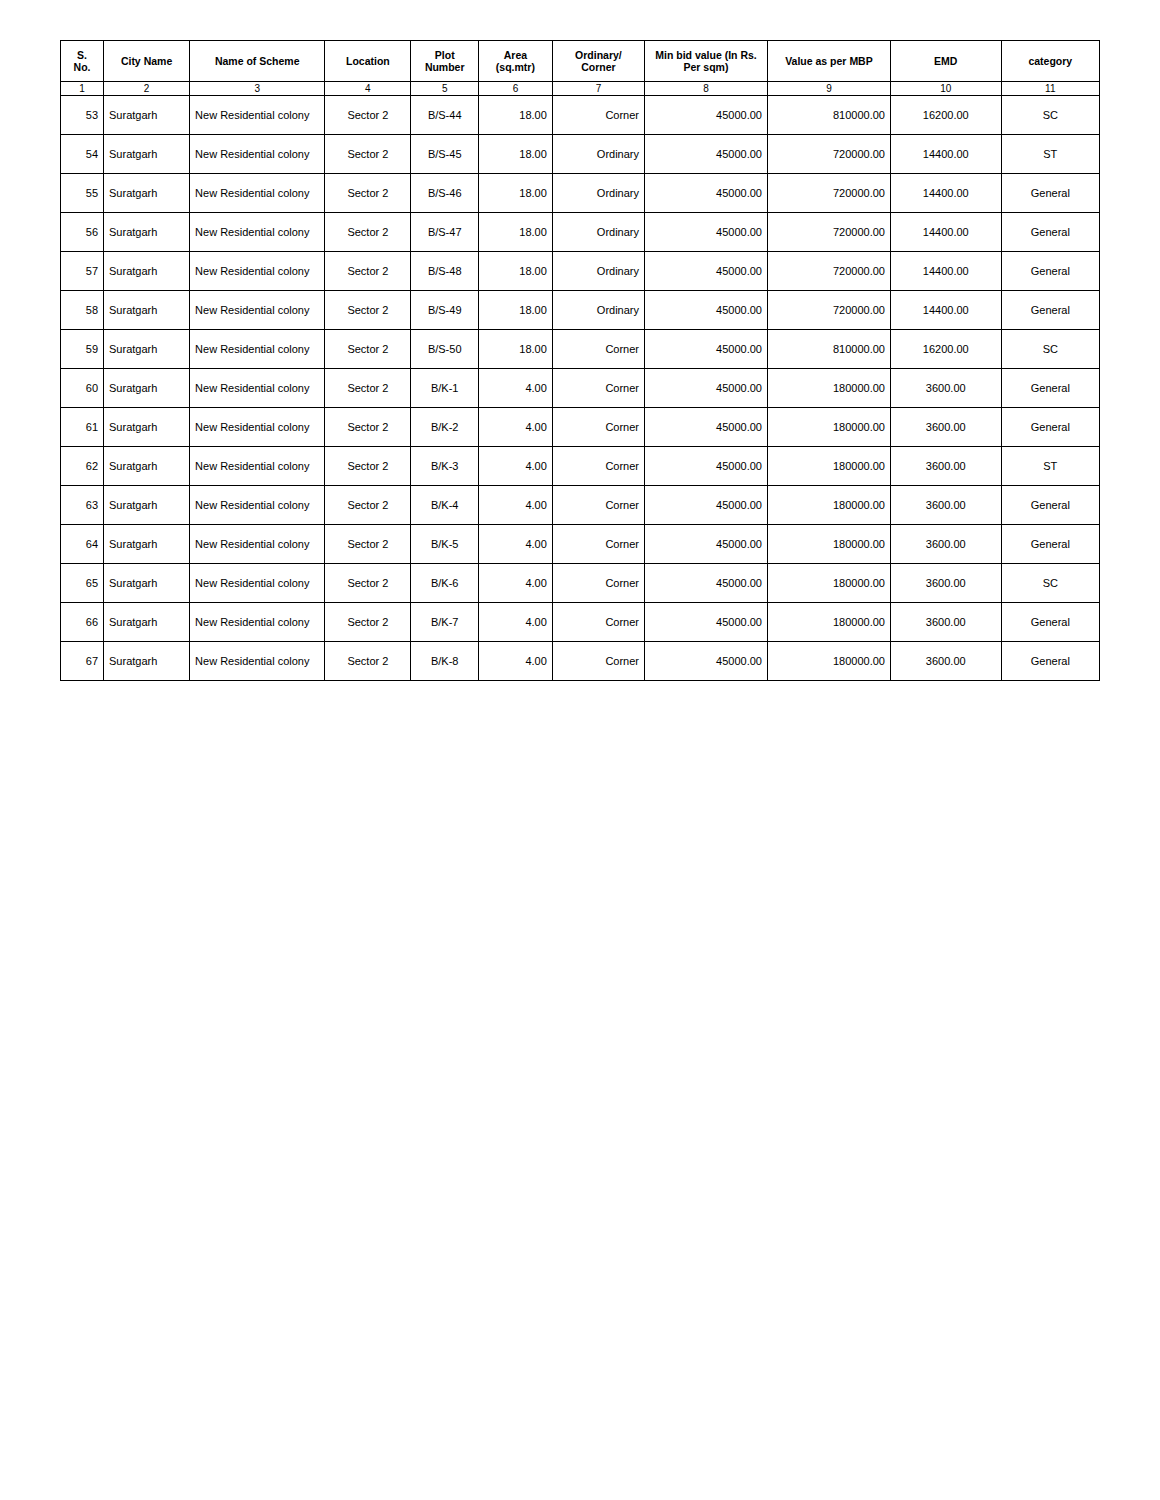| S. No. | City Name | Name of Scheme | Location | Plot Number | Area (sq.mtr) | Ordinary/ Corner | Min bid value (In Rs. Per sqm) | Value as per MBP | EMD | category |
| --- | --- | --- | --- | --- | --- | --- | --- | --- | --- | --- |
| 1 | 2 | 3 | 4 | 5 | 6 | 7 | 8 | 9 | 10 | 11 |
| 53 | Suratgarh | New Residential colony | Sector 2 | B/S-44 | 18.00 | Corner | 45000.00 | 810000.00 | 16200.00 | SC |
| 54 | Suratgarh | New Residential colony | Sector 2 | B/S-45 | 18.00 | Ordinary | 45000.00 | 720000.00 | 14400.00 | ST |
| 55 | Suratgarh | New Residential colony | Sector 2 | B/S-46 | 18.00 | Ordinary | 45000.00 | 720000.00 | 14400.00 | General |
| 56 | Suratgarh | New Residential colony | Sector 2 | B/S-47 | 18.00 | Ordinary | 45000.00 | 720000.00 | 14400.00 | General |
| 57 | Suratgarh | New Residential colony | Sector 2 | B/S-48 | 18.00 | Ordinary | 45000.00 | 720000.00 | 14400.00 | General |
| 58 | Suratgarh | New Residential colony | Sector 2 | B/S-49 | 18.00 | Ordinary | 45000.00 | 720000.00 | 14400.00 | General |
| 59 | Suratgarh | New Residential colony | Sector 2 | B/S-50 | 18.00 | Corner | 45000.00 | 810000.00 | 16200.00 | SC |
| 60 | Suratgarh | New Residential colony | Sector 2 | B/K-1 | 4.00 | Corner | 45000.00 | 180000.00 | 3600.00 | General |
| 61 | Suratgarh | New Residential colony | Sector 2 | B/K-2 | 4.00 | Corner | 45000.00 | 180000.00 | 3600.00 | General |
| 62 | Suratgarh | New Residential colony | Sector 2 | B/K-3 | 4.00 | Corner | 45000.00 | 180000.00 | 3600.00 | ST |
| 63 | Suratgarh | New Residential colony | Sector 2 | B/K-4 | 4.00 | Corner | 45000.00 | 180000.00 | 3600.00 | General |
| 64 | Suratgarh | New Residential colony | Sector 2 | B/K-5 | 4.00 | Corner | 45000.00 | 180000.00 | 3600.00 | General |
| 65 | Suratgarh | New Residential colony | Sector 2 | B/K-6 | 4.00 | Corner | 45000.00 | 180000.00 | 3600.00 | SC |
| 66 | Suratgarh | New Residential colony | Sector 2 | B/K-7 | 4.00 | Corner | 45000.00 | 180000.00 | 3600.00 | General |
| 67 | Suratgarh | New Residential colony | Sector 2 | B/K-8 | 4.00 | Corner | 45000.00 | 180000.00 | 3600.00 | General |